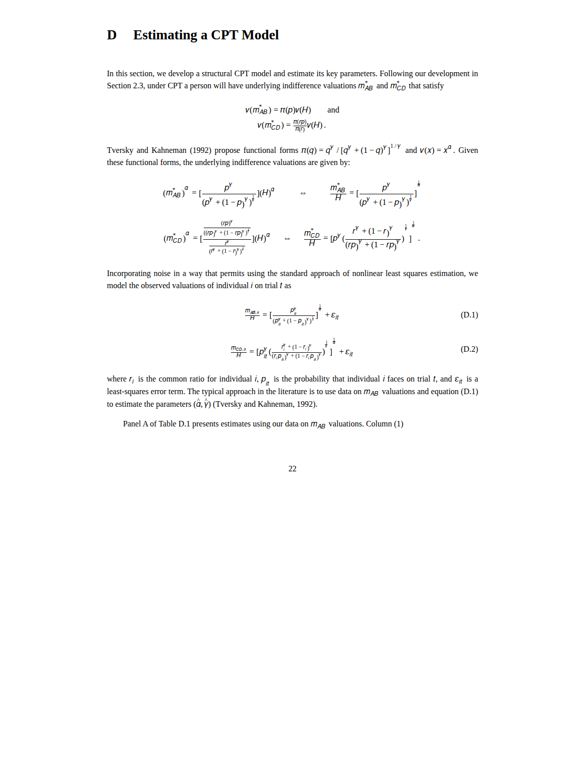DEstimating a CPT Model
In this section, we develop a structural CPT model and estimate its key parameters. Following our development in Section 2.3, under CPT a person will have underlying indifference valuations mAB* and mCD* that satisfy
v(mAB*) = π(p)v(H) and v(mCD*) = π(rp) π(r) v(H).
Tversky and Kahneman (1992) propose functional forms π(q)=qγ/[qγ+(1−q)γ]1/γ and v(x)=xα. Given these functional forms, the underlying indifference valuations are given by:
(mAB*)α = [ pγ (pγ+(1−p)γ) 1γ ] (H)α ⇔ mAB* H = [ pγ (pγ+(1−p)γ) 1γ ] 1α
(mCD*)α = [ (rp)γ ((rp)γ+(1−rp)γ) 1γ rγ (rγ+(1−r)γ) 1γ ] (H)α ⇔ mCD* H = [ pγ ( rγ+(1−r)γ (rp)γ+(1−rp)γ ) 1γ ] 1α .
Incorporating noise in a way that permits using the standard approach of nonlinear least squares estimation, we model the observed valuations of individual i on trial t as
mAB,it H = [ pitγ (pitγ+(1−pit)γ) 1γ ] 1α + εit (D.1)
mCD,it H = [ pitγ ( riγ+(1−ri)γ (ripit)γ+(1−ripit)γ ) 1γ ] 1α + εit (D.2)
where ri is the common ratio for individual i, pit is the probability that individual i faces on trial t, and εit is a least-squares error term. The typical approach in the literature is to use data on mAB valuations and equation (D.1) to estimate the parameters (α^,γ^) (Tversky and Kahneman, 1992).
Panel A of Table D.1 presents estimates using our data on mAB valuations. Column (1)
22